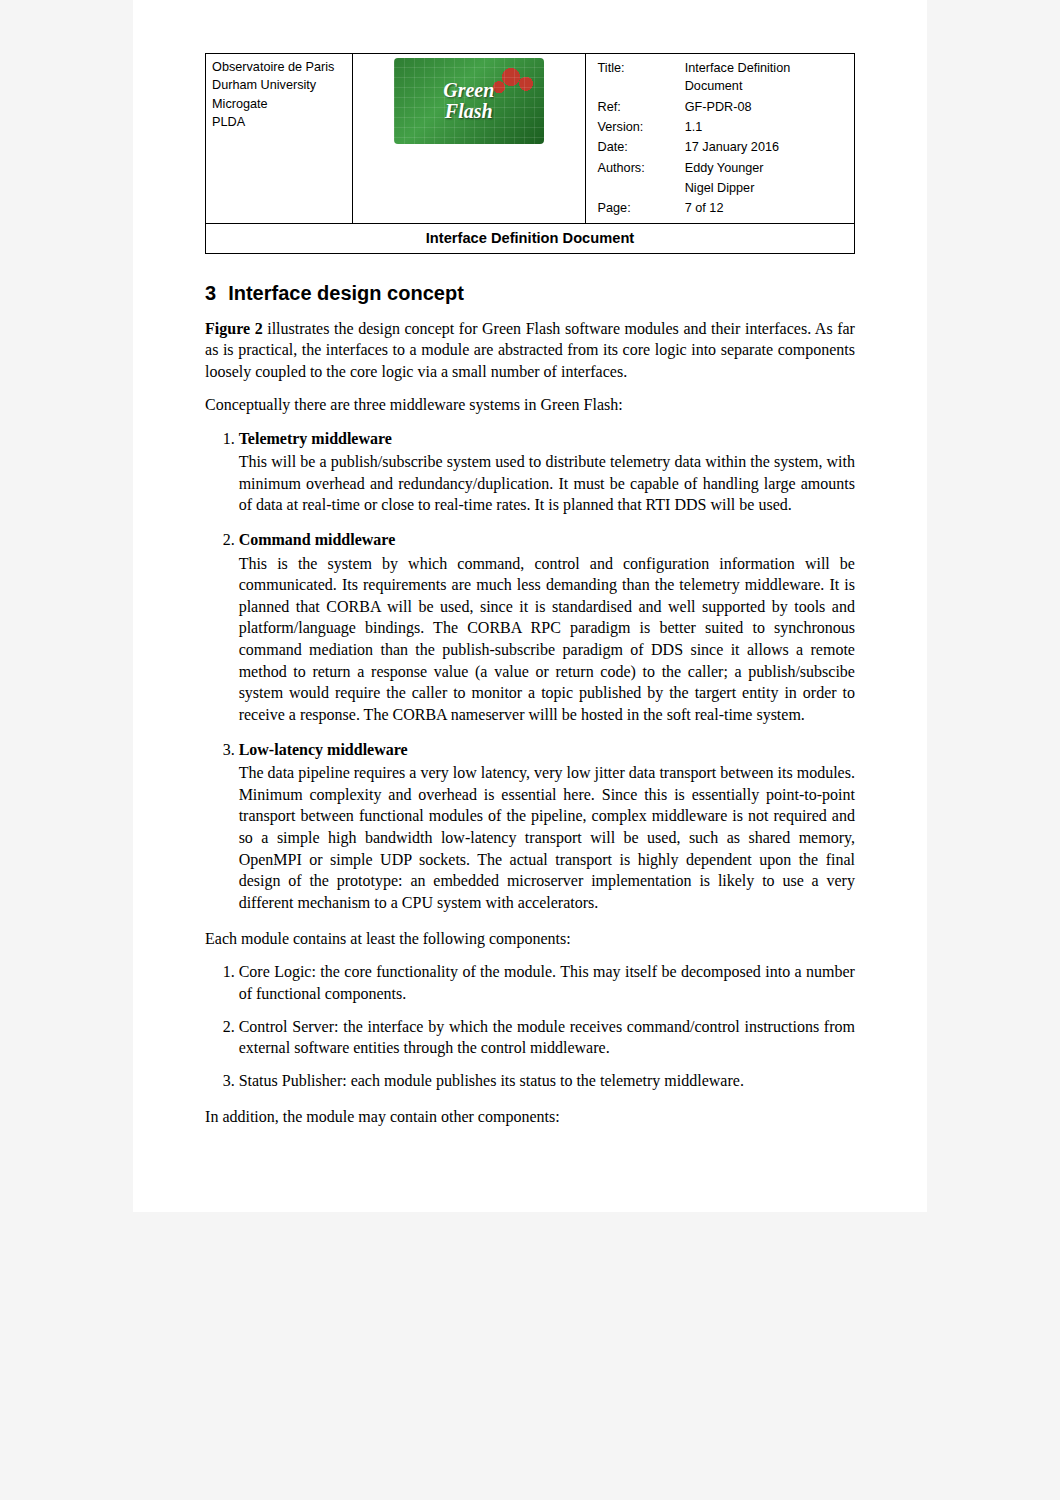| Observatoire de Paris Durham University Microgate PLDA | Green Flash | / Title: / Interface Definition Document / / Ref: / GF-PDR-08 / / Version: / 1.1 / / Date: / 17 January 2016 / / Authors: / Eddy Younger / / / Nigel Dipper / / Page: / 7 of 12 / |
| Interface Definition Document |
3 Interface design concept
Figure 2 illustrates the design concept for Green Flash software modules and their interfaces. As far as is practical, the interfaces to a module are abstracted from its core logic into separate components loosely coupled to the core logic via a small number of interfaces.
Conceptually there are three middleware systems in Green Flash:
Telemetry middleware
This will be a publish/subscribe system used to distribute telemetry data within the system, with minimum overhead and redundancy/duplication. It must be capable of handling large amounts of data at real-time or close to real-time rates. It is planned that RTI DDS will be used.
Command middleware
This is the system by which command, control and configuration information will be communicated. Its requirements are much less demanding than the telemetry middleware. It is planned that CORBA will be used, since it is standardised and well supported by tools and platform/language bindings. The CORBA RPC paradigm is better suited to synchronous command mediation than the publish-subscribe paradigm of DDS since it allows a remote method to return a response value (a value or return code) to the caller; a publish/subscibe system would require the caller to monitor a topic published by the targert entity in order to receive a response. The CORBA nameserver willl be hosted in the soft real-time system.
Low-latency middleware
The data pipeline requires a very low latency, very low jitter data transport between its modules. Minimum complexity and overhead is essential here. Since this is essentially point-to-point transport between functional modules of the pipeline, complex middleware is not required and so a simple high bandwidth low-latency transport will be used, such as shared memory, OpenMPI or simple UDP sockets. The actual transport is highly dependent upon the final design of the prototype: an embedded microserver implementation is likely to use a very different mechanism to a CPU system with accelerators.
Each module contains at least the following components:
Core Logic: the core functionality of the module. This may itself be decomposed into a number of functional components.
Control Server: the interface by which the module receives command/control instructions from external software entities through the control middleware.
Status Publisher: each module publishes its status to the telemetry middleware.
In addition, the module may contain other components: